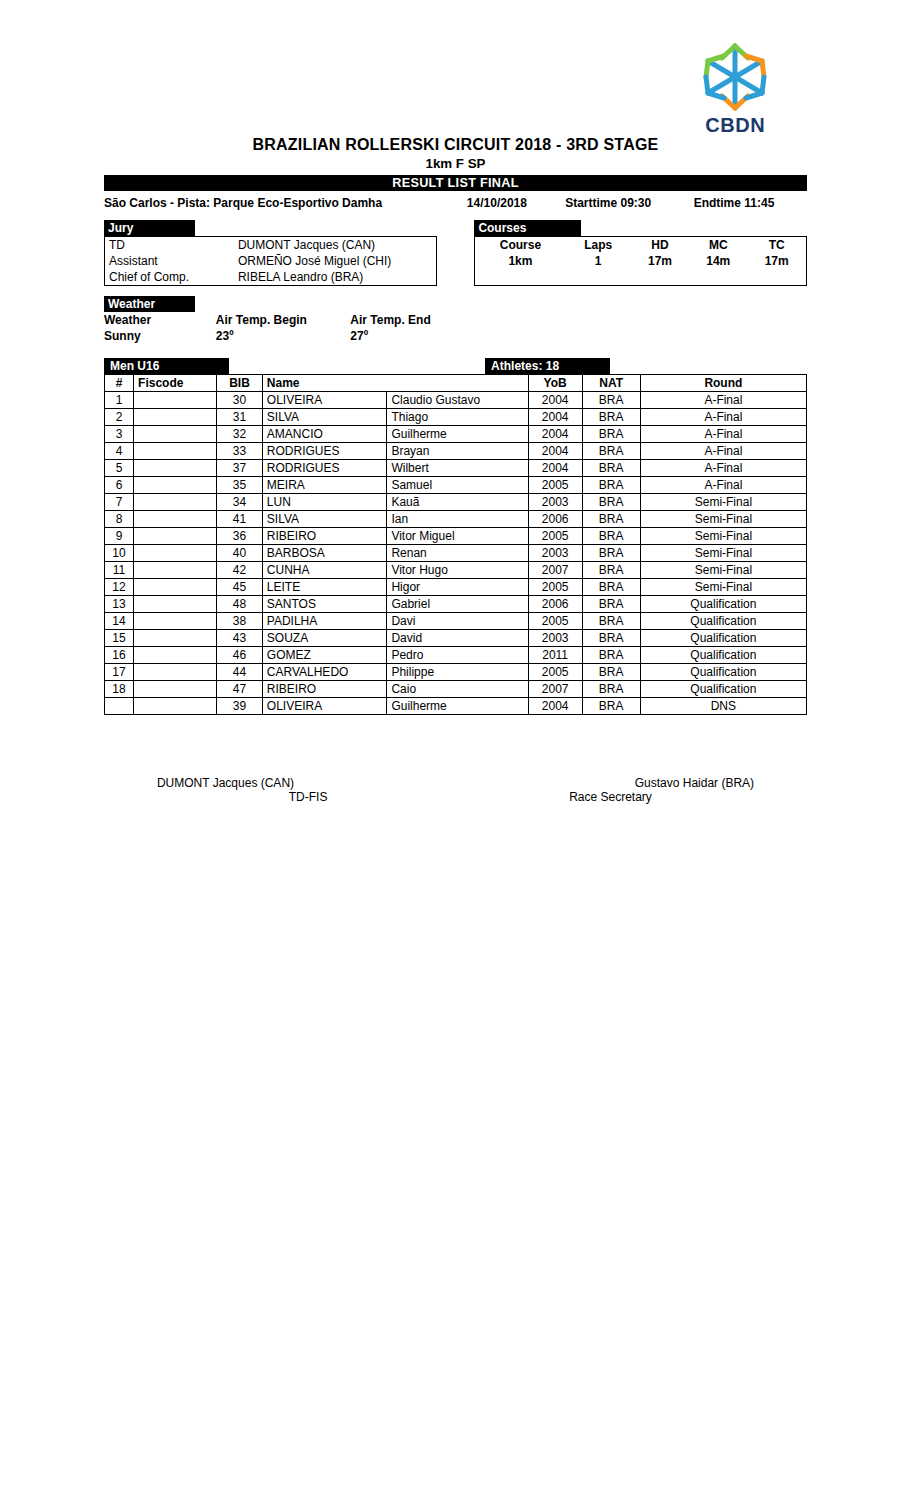CBDN
BRAZILIAN ROLLERSKI CIRCUIT 2018 - 3RD STAGE
1km F SP
RESULT LIST FINAL
São Carlos - Pista: Parque Eco-Esportivo Damha
14/10/2018
Starttime 09:30
Endtime 11:45
Jury
| TD | DUMONT Jacques (CAN) |
| Assistant | ORMEÑO José Miguel (CHI) |
| Chief of Comp. | RIBELA Leandro (BRA) |
Courses
| Course | Laps | HD | MC | TC |
| --- | --- | --- | --- | --- |
| 1km | 1 | 17m | 14m | 17m |
Weather
| Weather | Air Temp. Begin | Air Temp. End |
| Sunny | 23º | 27º |
Men U16
Athletes: 18
| # | Fiscode | BIB | Name | YoB | NAT | Round |
| --- | --- | --- | --- | --- | --- | --- |
| 1 | | 30 | OLIVEIRA | Claudio Gustavo | 2004 | BRA | A-Final |
| 2 | | 31 | SILVA | Thiago | 2004 | BRA | A-Final |
| 3 | | 32 | AMANCIO | Guilherme | 2004 | BRA | A-Final |
| 4 | | 33 | RODRIGUES | Brayan | 2004 | BRA | A-Final |
| 5 | | 37 | RODRIGUES | Wilbert | 2004 | BRA | A-Final |
| 6 | | 35 | MEIRA | Samuel | 2005 | BRA | A-Final |
| 7 | | 34 | LUN | Kauã | 2003 | BRA | Semi-Final |
| 8 | | 41 | SILVA | Ian | 2006 | BRA | Semi-Final |
| 9 | | 36 | RIBEIRO | Vitor Miguel | 2005 | BRA | Semi-Final |
| 10 | | 40 | BARBOSA | Renan | 2003 | BRA | Semi-Final |
| 11 | | 42 | CUNHA | Vitor Hugo | 2007 | BRA | Semi-Final |
| 12 | | 45 | LEITE | Higor | 2005 | BRA | Semi-Final |
| 13 | | 48 | SANTOS | Gabriel | 2006 | BRA | Qualification |
| 14 | | 38 | PADILHA | Davi | 2005 | BRA | Qualification |
| 15 | | 43 | SOUZA | David | 2003 | BRA | Qualification |
| 16 | | 46 | GOMEZ | Pedro | 2011 | BRA | Qualification |
| 17 | | 44 | CARVALHEDO | Philippe | 2005 | BRA | Qualification |
| 18 | | 47 | RIBEIRO | Caio | 2007 | BRA | Qualification |
| | | 39 | OLIVEIRA | Guilherme | 2004 | BRA | DNS |
DUMONT Jacques (CAN)
TD-FIS
Gustavo Haidar (BRA)
Race Secretary